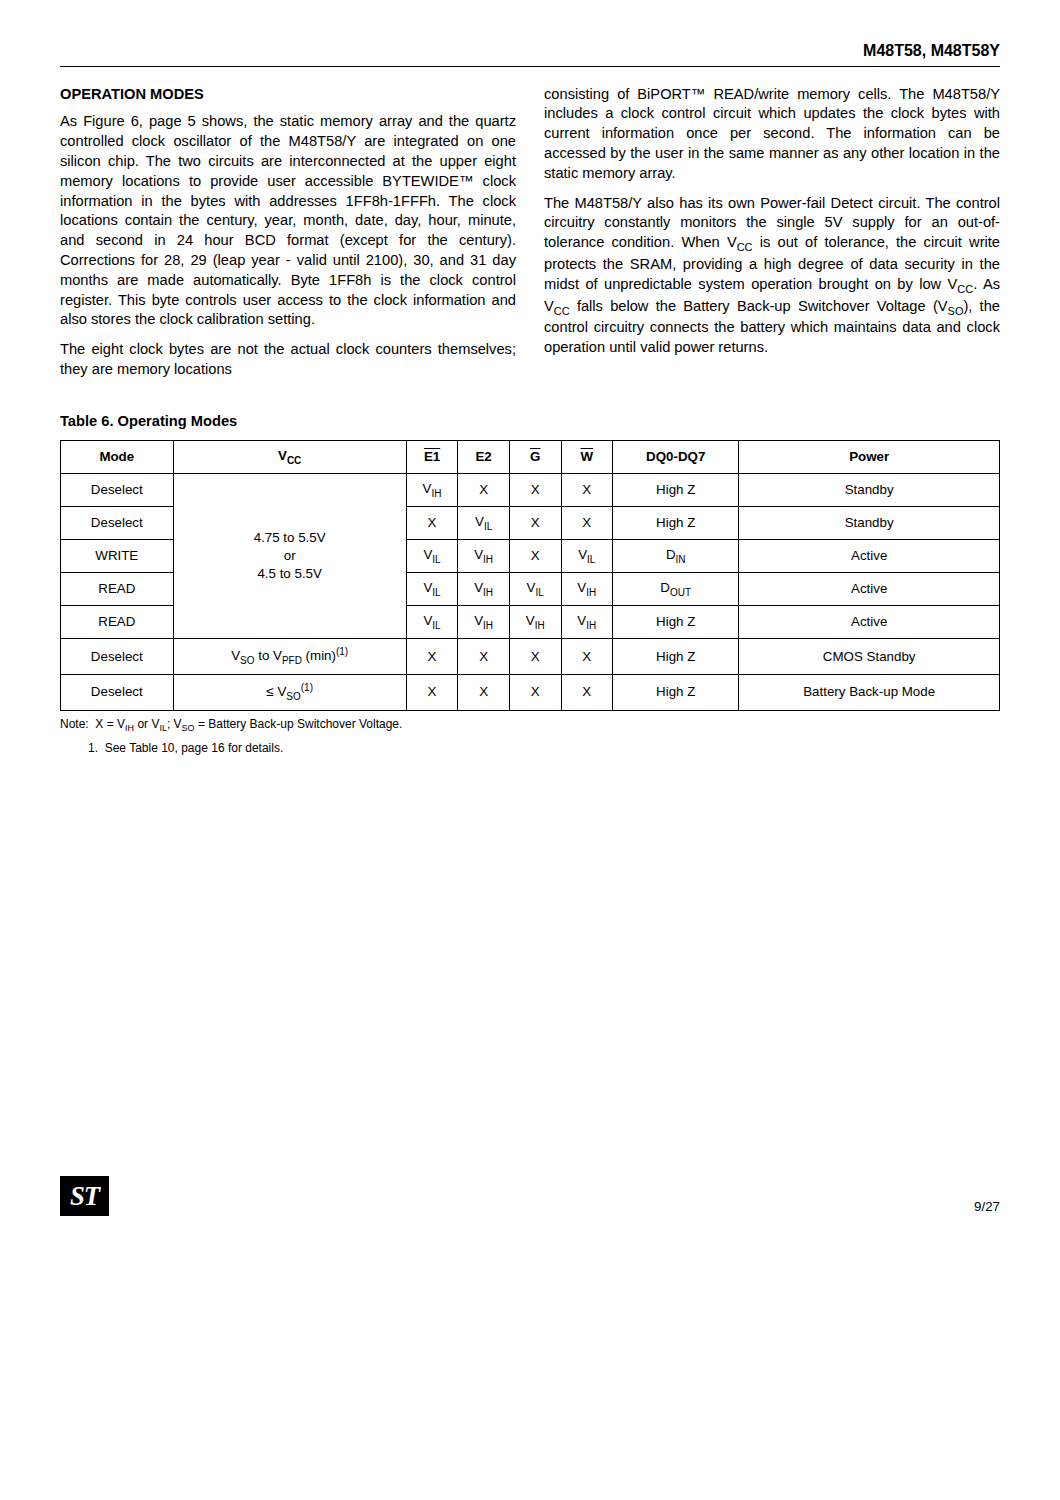M48T58, M48T58Y
OPERATION MODES
As Figure 6, page 5 shows, the static memory array and the quartz controlled clock oscillator of the M48T58/Y are integrated on one silicon chip. The two circuits are interconnected at the upper eight memory locations to provide user accessible BYTEWIDE™ clock information in the bytes with addresses 1FF8h-1FFFh. The clock locations contain the century, year, month, date, day, hour, minute, and second in 24 hour BCD format (except for the century). Corrections for 28, 29 (leap year - valid until 2100), 30, and 31 day months are made automatically. Byte 1FF8h is the clock control register. This byte controls user access to the clock information and also stores the clock calibration setting.
The eight clock bytes are not the actual clock counters themselves; they are memory locations
consisting of BiPORT™ READ/write memory cells. The M48T58/Y includes a clock control circuit which updates the clock bytes with current information once per second. The information can be accessed by the user in the same manner as any other location in the static memory array.
The M48T58/Y also has its own Power-fail Detect circuit. The control circuitry constantly monitors the single 5V supply for an out-of-tolerance condition. When VCC is out of tolerance, the circuit write protects the SRAM, providing a high degree of data security in the midst of unpredictable system operation brought on by low VCC. As VCC falls below the Battery Back-up Switchover Voltage (VSO), the control circuitry connects the battery which maintains data and clock operation until valid power returns.
Table 6. Operating Modes
| Mode | V CC | E1 | E2 | G | W | DQ0-DQ7 | Power |
| --- | --- | --- | --- | --- | --- | --- | --- |
| Deselect | 4.75 to 5.5V or 4.5 to 5.5V | V IH | X | X | X | High Z | Standby |
| Deselect | X | V IL | X | X | High Z | Standby |
| WRITE | V IL | V IH | X | V IL | D IN | Active |
| READ | V IL | V IH | V IL | V IH | D OUT | Active |
| READ | V IL | V IH | V IH | V IH | High Z | Active |
| Deselect | V SO to V PFD (min) (1) | X | X | X | X | High Z | CMOS Standby |
| Deselect | ≤ V SO (1) | X | X | X | X | High Z | Battery Back-up Mode |
Note: X = VIH or VIL; VSO = Battery Back-up Switchover Voltage.
1. See Table 10, page 16 for details.
ST
9/27